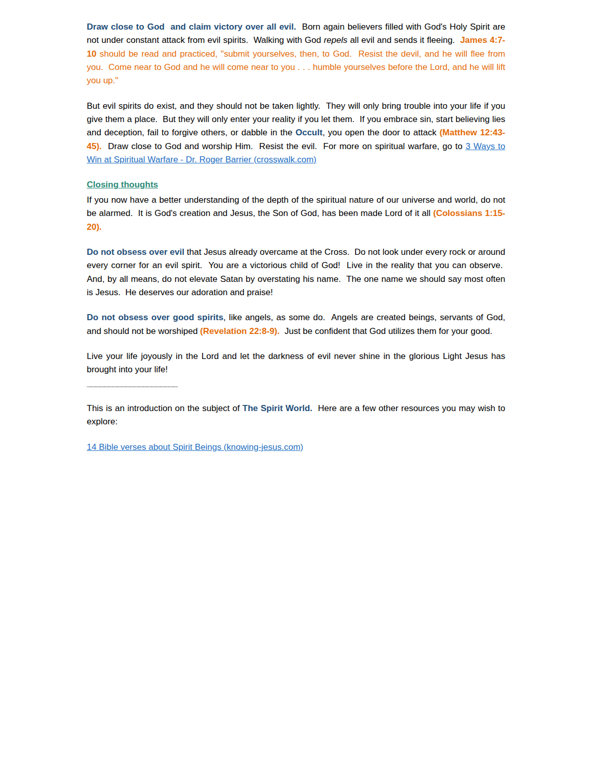Draw close to God and claim victory over all evil. Born again believers filled with God's Holy Spirit are not under constant attack from evil spirits. Walking with God repels all evil and sends it fleeing. James 4:7-10 should be read and practiced, "submit yourselves, then, to God. Resist the devil, and he will flee from you. Come near to God and he will come near to you . . . humble yourselves before the Lord, and he will lift you up."
But evil spirits do exist, and they should not be taken lightly. They will only bring trouble into your life if you give them a place. But they will only enter your reality if you let them. If you embrace sin, start believing lies and deception, fail to forgive others, or dabble in the Occult, you open the door to attack (Matthew 12:43-45). Draw close to God and worship Him. Resist the evil. For more on spiritual warfare, go to 3 Ways to Win at Spiritual Warfare - Dr. Roger Barrier (crosswalk.com)
Closing thoughts
If you now have a better understanding of the depth of the spiritual nature of our universe and world, do not be alarmed. It is God's creation and Jesus, the Son of God, has been made Lord of it all (Colossians 1:15-20).
Do not obsess over evil that Jesus already overcame at the Cross. Do not look under every rock or around every corner for an evil spirit. You are a victorious child of God! Live in the reality that you can observe. And, by all means, do not elevate Satan by overstating his name. The one name we should say most often is Jesus. He deserves our adoration and praise!
Do not obsess over good spirits, like angels, as some do. Angels are created beings, servants of God, and should not be worshiped (Revelation 22:8-9). Just be confident that God utilizes them for your good.
Live your life joyously in the Lord and let the darkness of evil never shine in the glorious Light Jesus has brought into your life!
_____________________
This is an introduction on the subject of The Spirit World. Here are a few other resources you may wish to explore:
14 Bible verses about Spirit Beings (knowing-jesus.com)